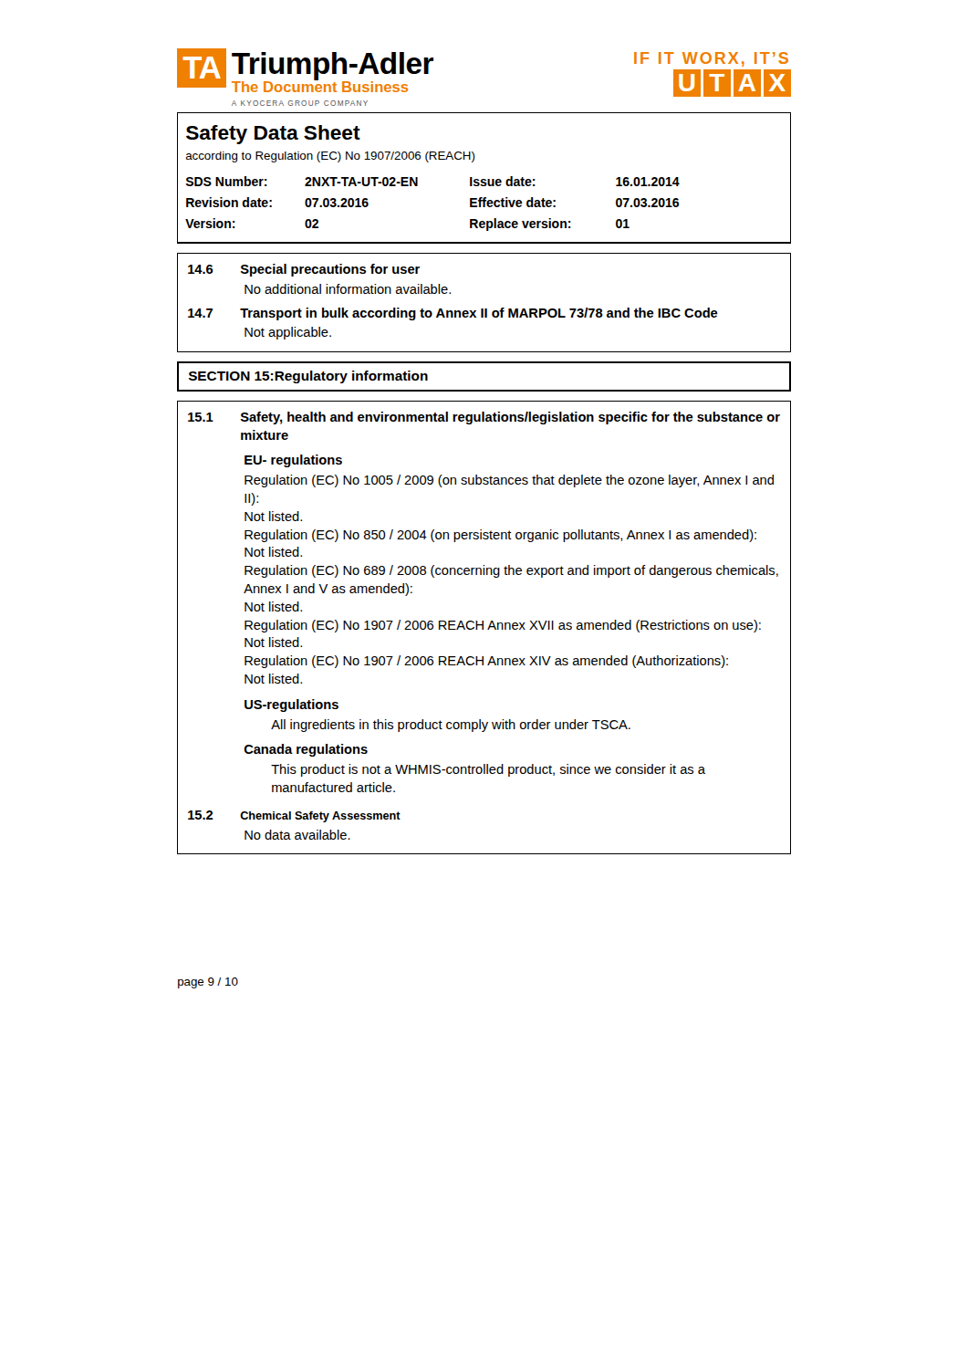TA
Triumph-Adler
The Document Business
A KYOCERA GROUP COMPANY
IF IT WORX, IT’S
UTAX
Safety Data Sheet
according to Regulation (EC) No 1907/2006 (REACH)
| SDS Number: | 2NXT-TA-UT-02-EN | Issue date: | 16.01.2014 |
| Revision date: | 07.03.2016 | Effective date: | 07.03.2016 |
| Version: | 02 | Replace version: | 01 |
14.6
Special precautions for user
No additional information available.
14.7
Transport in bulk according to Annex II of MARPOL 73/78 and the IBC Code
Not applicable.
SECTION 15: Regulatory information
15.1
Safety, health and environmental regulations/legislation specific for the substance or mixture
EU- regulations
Regulation (EC) No 1005 / 2009 (on substances that deplete the ozone layer, Annex I and II):
Not listed.
Regulation (EC) No 850 / 2004 (on persistent organic pollutants, Annex I as amended):
Not listed.
Regulation (EC) No 689 / 2008 (concerning the export and import of dangerous chemicals, Annex I and V as amended):
Not listed.
Regulation (EC) No 1907 / 2006 REACH Annex XVII as amended (Restrictions on use):
Not listed.
Regulation (EC) No 1907 / 2006 REACH Annex XIV as amended (Authorizations):
Not listed.
US-regulations
All ingredients in this product comply with order under TSCA.
Canada regulations
This product is not a WHMIS-controlled product, since we consider it as a manufactured article.
15.2
Chemical Safety Assessment
No data available.
page 9 / 10